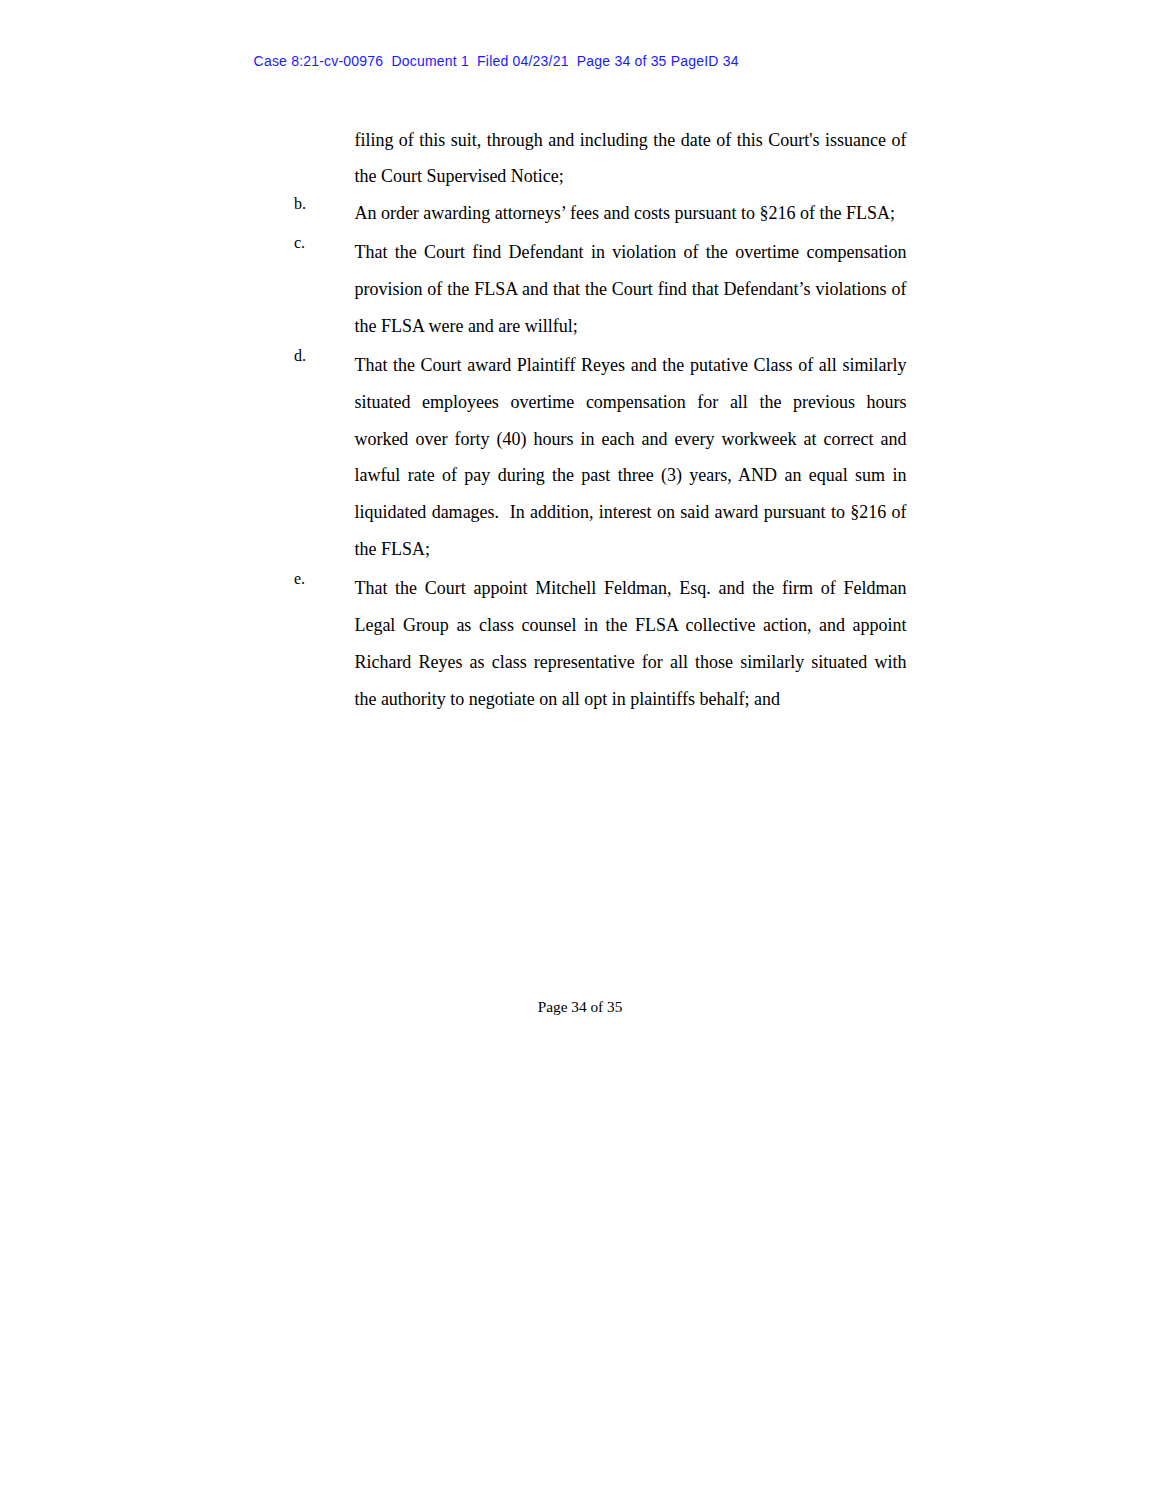Case 8:21-cv-00976 Document 1 Filed 04/23/21 Page 34 of 35 PageID 34
filing of this suit, through and including the date of this Court's issuance of the Court Supervised Notice;
b.
An order awarding attorneys’ fees and costs pursuant to §216 of the FLSA;
c.
That the Court find Defendant in violation of the overtime compensation provision of the FLSA and that the Court find that Defendant’s violations of the FLSA were and are willful;
d.
That the Court award Plaintiff Reyes and the putative Class of all similarly situated employees overtime compensation for all the previous hours worked over forty (40) hours in each and every workweek at correct and lawful rate of pay during the past three (3) years, AND an equal sum in liquidated damages. In addition, interest on said award pursuant to §216 of the FLSA;
e.
That the Court appoint Mitchell Feldman, Esq. and the firm of Feldman Legal Group as class counsel in the FLSA collective action, and appoint Richard Reyes as class representative for all those similarly situated with the authority to negotiate on all opt in plaintiffs behalf; and
Page 34 of 35